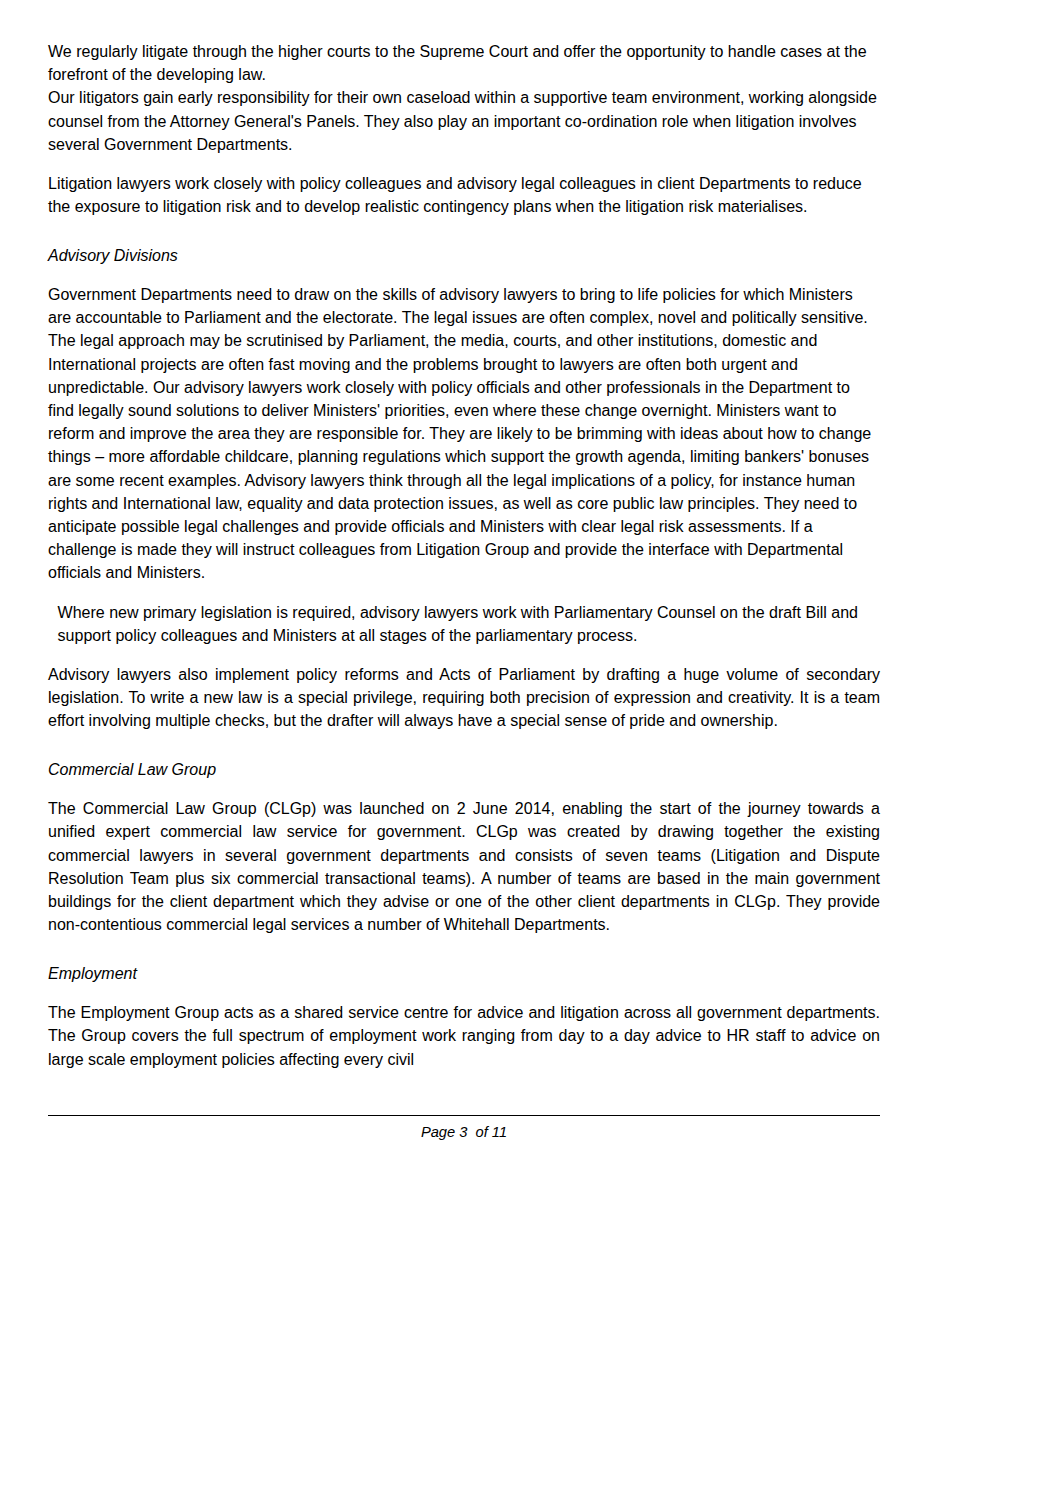We regularly litigate through the higher courts to the Supreme Court and offer the opportunity to handle cases at the forefront of the developing law.
Our litigators gain early responsibility for their own caseload within a supportive team environment, working alongside counsel from the Attorney General's Panels. They also play an important co-ordination role when litigation involves several Government Departments.
Litigation lawyers work closely with policy colleagues and advisory legal colleagues in client Departments to reduce the exposure to litigation risk and to develop realistic contingency plans when the litigation risk materialises.
Advisory Divisions
Government Departments need to draw on the skills of advisory lawyers to bring to life policies for which Ministers are accountable to Parliament and the electorate. The legal issues are often complex, novel and politically sensitive. The legal approach may be scrutinised by Parliament, the media, courts, and other institutions, domestic and International projects are often fast moving and the problems brought to lawyers are often both urgent and unpredictable. Our advisory lawyers work closely with policy officials and other professionals in the Department to find legally sound solutions to deliver Ministers' priorities, even where these change overnight. Ministers want to reform and improve the area they are responsible for. They are likely to be brimming with ideas about how to change things – more affordable childcare, planning regulations which support the growth agenda, limiting bankers' bonuses are some recent examples. Advisory lawyers think through all the legal implications of a policy, for instance human rights and International law, equality and data protection issues, as well as core public law principles. They need to anticipate possible legal challenges and provide officials and Ministers with clear legal risk assessments. If a challenge is made they will instruct colleagues from Litigation Group and provide the interface with Departmental officials and Ministers.
Where new primary legislation is required, advisory lawyers work with Parliamentary Counsel on the draft Bill and support policy colleagues and Ministers at all stages of the parliamentary process.
Advisory lawyers also implement policy reforms and Acts of Parliament by drafting a huge volume of secondary legislation. To write a new law is a special privilege, requiring both precision of expression and creativity. It is a team effort involving multiple checks, but the drafter will always have a special sense of pride and ownership.
Commercial Law Group
The Commercial Law Group (CLGp) was launched on 2 June 2014, enabling the start of the journey towards a unified expert commercial law service for government. CLGp was created by drawing together the existing commercial lawyers in several government departments and consists of seven teams (Litigation and Dispute Resolution Team plus six commercial transactional teams). A number of teams are based in the main government buildings for the client department which they advise or one of the other client departments in CLGp. They provide non-contentious commercial legal services a number of Whitehall Departments.
Employment
The Employment Group acts as a shared service centre for advice and litigation across all government departments. The Group covers the full spectrum of employment work ranging from day to a day advice to HR staff to advice on large scale employment policies affecting every civil
Page 3 of 11